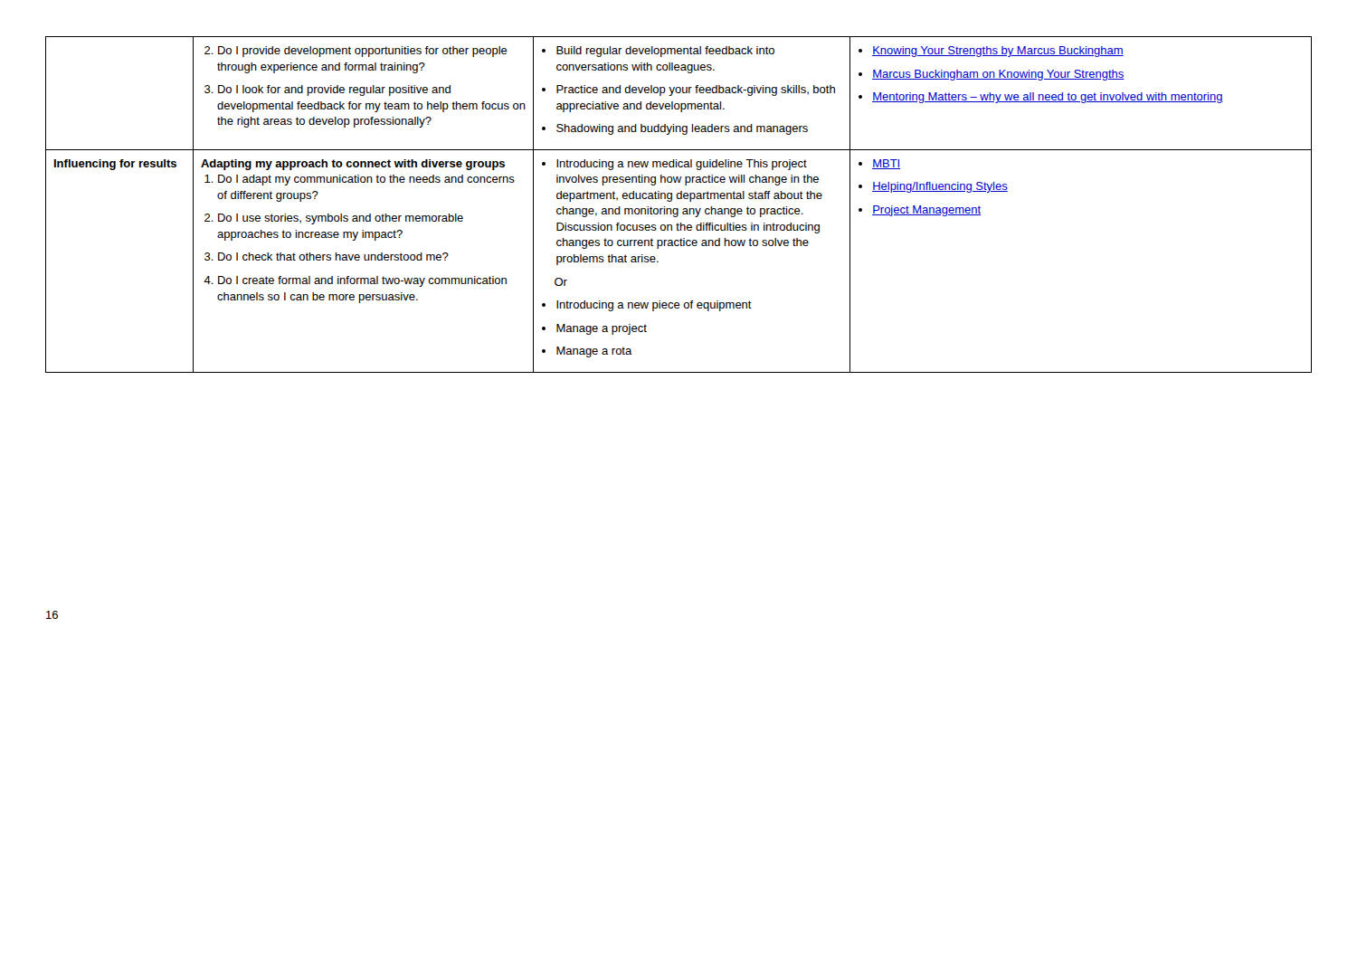| | Do I provide development opportunities for other people through experience and formal training? Do I look for and provide regular positive and developmental feedback for my team to help them focus on the right areas to develop professionally? | Build regular developmental feedback into conversations with colleagues. Practice and develop your feedback-giving skills, both appreciative and developmental. Shadowing and buddying leaders and managers | Knowing Your Strengths by Marcus Buckingham Marcus Buckingham on Knowing Your Strengths Mentoring Matters – why we all need to get involved with mentoring |
| Influencing for results | Adapting my approach to connect with diverse groups Do I adapt my communication to the needs and concerns of different groups? Do I use stories, symbols and other memorable approaches to increase my impact? Do I check that others have understood me? Do I create formal and informal two-way communication channels so I can be more persuasive. | Introducing a new medical guideline This project involves presenting how practice will change in the department, educating departmental staff about the change, and monitoring any change to practice. Discussion focuses on the difficulties in introducing changes to current practice and how to solve the problems that arise. Or Introducing a new piece of equipment Manage a project Manage a rota | MBTI Helping/Influencing Styles Project Management |
16